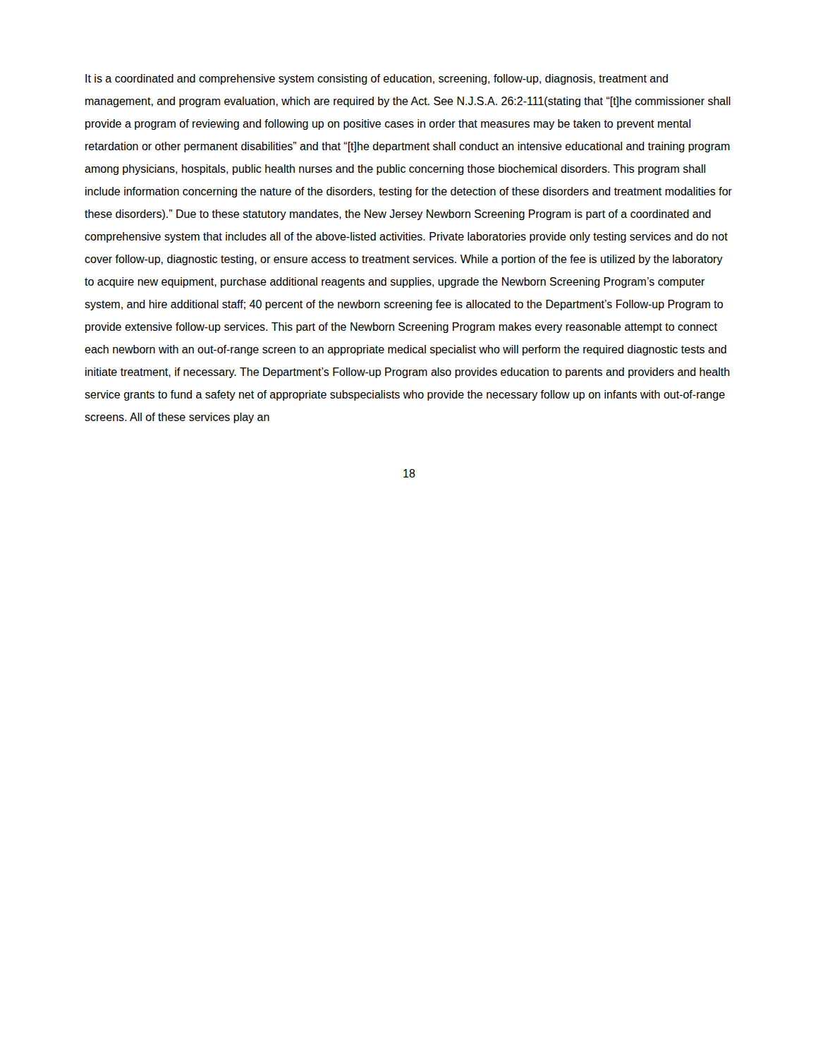It is a coordinated and comprehensive system consisting of education, screening, follow-up, diagnosis, treatment and management, and program evaluation, which are required by the Act. See N.J.S.A. 26:2-111(stating that “[t]he commissioner shall provide a program of reviewing and following up on positive cases in order that measures may be taken to prevent mental retardation or other permanent disabilities” and that “[t]he department shall conduct an intensive educational and training program among physicians, hospitals, public health nurses and the public concerning those biochemical disorders. This program shall include information concerning the nature of the disorders, testing for the detection of these disorders and treatment modalities for these disorders).” Due to these statutory mandates, the New Jersey Newborn Screening Program is part of a coordinated and comprehensive system that includes all of the above-listed activities. Private laboratories provide only testing services and do not cover follow-up, diagnostic testing, or ensure access to treatment services. While a portion of the fee is utilized by the laboratory to acquire new equipment, purchase additional reagents and supplies, upgrade the Newborn Screening Program’s computer system, and hire additional staff; 40 percent of the newborn screening fee is allocated to the Department’s Follow-up Program to provide extensive follow-up services. This part of the Newborn Screening Program makes every reasonable attempt to connect each newborn with an out-of-range screen to an appropriate medical specialist who will perform the required diagnostic tests and initiate treatment, if necessary. The Department’s Follow-up Program also provides education to parents and providers and health service grants to fund a safety net of appropriate subspecialists who provide the necessary follow up on infants with out-of-range screens. All of these services play an
18